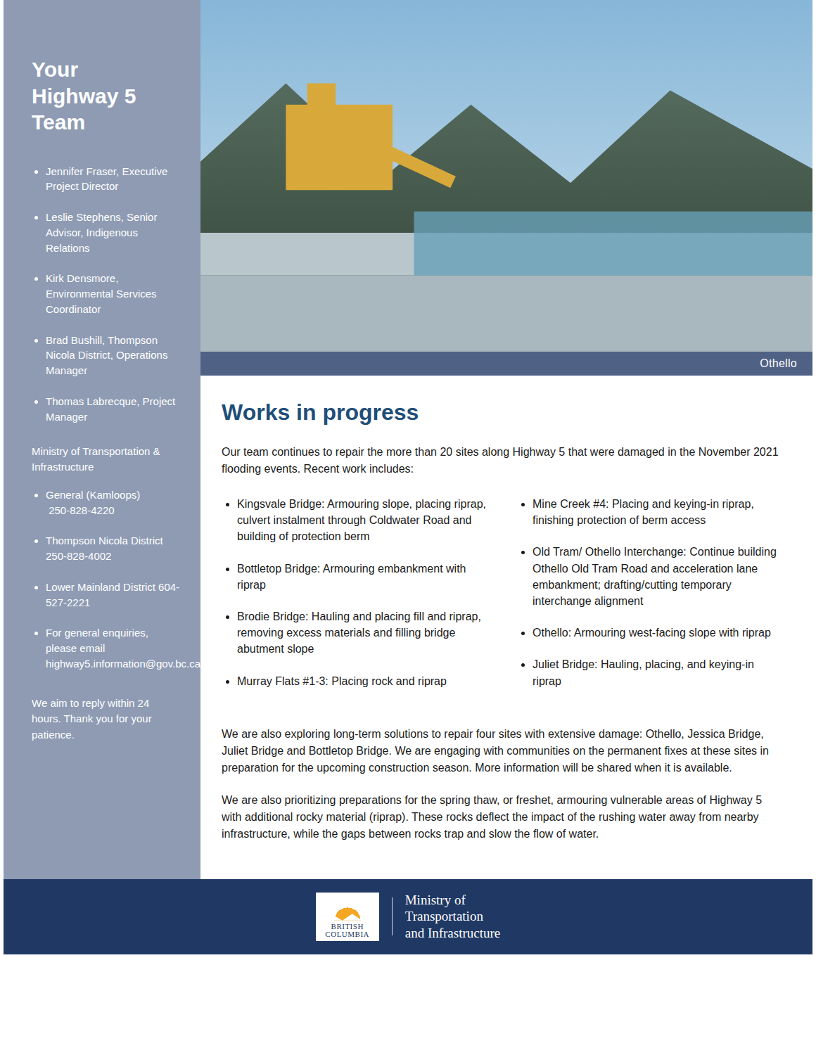Your
Highway 5
Team
Jennifer Fraser, Executive Project Director
Leslie Stephens, Senior Advisor, Indigenous Relations
Kirk Densmore, Environmental Services Coordinator
Brad Bushill, Thompson Nicola District, Operations Manager
Thomas Labrecque, Project Manager
Ministry of Transportation & Infrastructure
General (Kamloops)
250-828-4220
Thompson Nicola District 250-828-4002
Lower Mainland District 604-527-2221
For general enquiries, please email highway5.information@gov.bc.ca.
We aim to reply within 24 hours. Thank you for your patience.
Othello
Works in progress
Our team continues to repair the more than 20 sites along Highway 5 that were damaged in the November 2021 flooding events. Recent work includes:
Kingsvale Bridge: Armouring slope, placing riprap, culvert instalment through Coldwater Road and building of protection berm
Bottletop Bridge: Armouring embankment with riprap
Brodie Bridge: Hauling and placing fill and riprap, removing excess materials and filling bridge abutment slope
Murray Flats #1-3: Placing rock and riprap
Mine Creek #4: Placing and keying-in riprap, finishing protection of berm access
Old Tram/ Othello Interchange: Continue building Othello Old Tram Road and acceleration lane embankment; drafting/cutting temporary interchange alignment
Othello: Armouring west-facing slope with riprap
Juliet Bridge: Hauling, placing, and keying-in riprap
We are also exploring long-term solutions to repair four sites with extensive damage: Othello, Jessica Bridge, Juliet Bridge and Bottletop Bridge. We are engaging with communities on the permanent fixes at these sites in preparation for the upcoming construction season. More information will be shared when it is available.
We are also prioritizing preparations for the spring thaw, or freshet, armouring vulnerable areas of Highway 5 with additional rocky material (riprap). These rocks deflect the impact of the rushing water away from nearby infrastructure, while the gaps between rocks trap and slow the flow of water.
BRITISH
COLUMBIA
Ministry of
Transportation
and Infrastructure